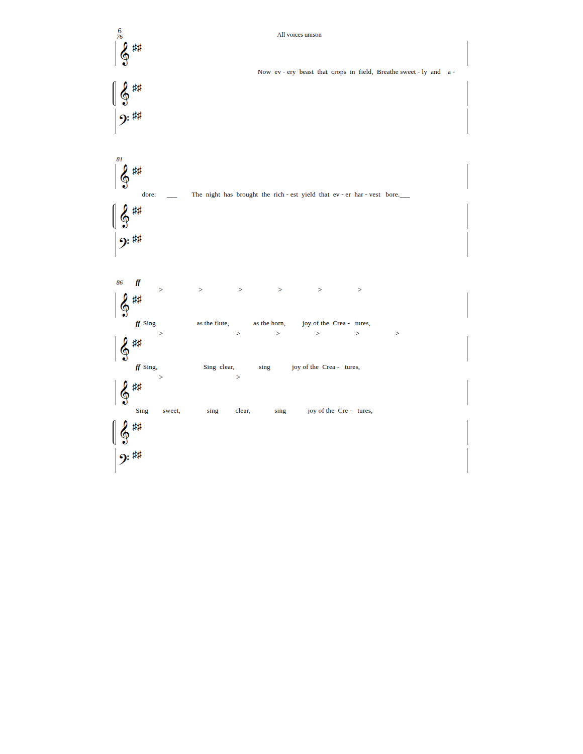6
76 All voices unison
𝄞 ♯♯
Now ev - ery beast that crops in field, Breathe sweet - ly and a -
𝄞 ♯♯
𝄢 ♯♯
81
𝄞 ♯♯
dore: ___ The night has brought the rich - est yield that ev - er har - vest bore.___
𝄞 ♯♯
𝄢 ♯♯
86 ff
> > > > > >
𝄞 ♯♯
ff Sing as the flute, as the horn, joy of the Crea - tures,
> > > > > >
𝄞 ♯♯
ff Sing, Sing clear, sing joy of the Crea - tures,
> >
𝄞 ♯♯
Sing sweet, sing clear, sing joy of the Cre - tures,
𝄞 ♯♯
𝄢 ♯♯
Page 6. System 1, measures 76 to 80: all voices unison, text “Now every beast that crops in field, Breathe sweetly and a-”. System 2, measures 81 to 85: “-dore: The night has brought the richest yield that ever harvest bore.” System 3, measures 86 to 90: fortissimo, three voice parts with accents. Voice 1: “Sing as the flute, as the horn, joy of the Creatures,”. Voice 2: “Sing, Sing clear, sing joy of the Creatures,”. Voice 3: “Sing sweet, sing clear, sing joy of the Cretures,”.